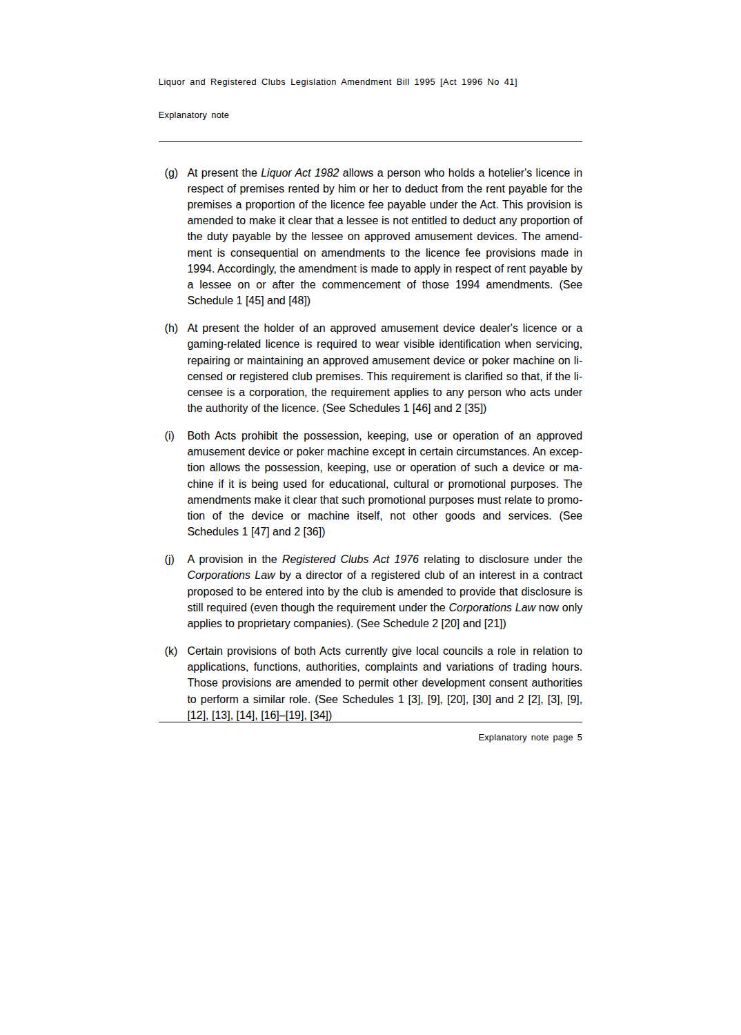Liquor and Registered Clubs Legislation Amendment Bill 1995 [Act 1996 No 41]
Explanatory note
(g) At present the Liquor Act 1982 allows a person who holds a hotelier's licence in respect of premises rented by him or her to deduct from the rent payable for the premises a proportion of the licence fee payable under the Act. This provision is amended to make it clear that a lessee is not entitled to deduct any proportion of the duty payable by the lessee on approved amusement devices. The amendment is consequential on amendments to the licence fee provisions made in 1994. Accordingly, the amendment is made to apply in respect of rent payable by a lessee on or after the commencement of those 1994 amendments. (See Schedule 1 [45] and [48])
(h) At present the holder of an approved amusement device dealer's licence or a gaming-related licence is required to wear visible identification when servicing, repairing or maintaining an approved amusement device or poker machine on licensed or registered club premises. This requirement is clarified so that, if the licensee is a corporation, the requirement applies to any person who acts under the authority of the licence. (See Schedules 1 [46] and 2 [35])
(i) Both Acts prohibit the possession, keeping, use or operation of an approved amusement device or poker machine except in certain circumstances. An exception allows the possession, keeping, use or operation of such a device or machine if it is being used for educational, cultural or promotional purposes. The amendments make it clear that such promotional purposes must relate to promotion of the device or machine itself, not other goods and services. (See Schedules 1 [47] and 2 [36])
(j) A provision in the Registered Clubs Act 1976 relating to disclosure under the Corporations Law by a director of a registered club of an interest in a contract proposed to be entered into by the club is amended to provide that disclosure is still required (even though the requirement under the Corporations Law now only applies to proprietary companies). (See Schedule 2 [20] and [21])
(k) Certain provisions of both Acts currently give local councils a role in relation to applications, functions, authorities, complaints and variations of trading hours. Those provisions are amended to permit other development consent authorities to perform a similar role. (See Schedules 1 [3], [9], [20], [30] and 2 [2], [3], [9], [12], [13], [14], [16]–[19], [34])
Explanatory note page 5